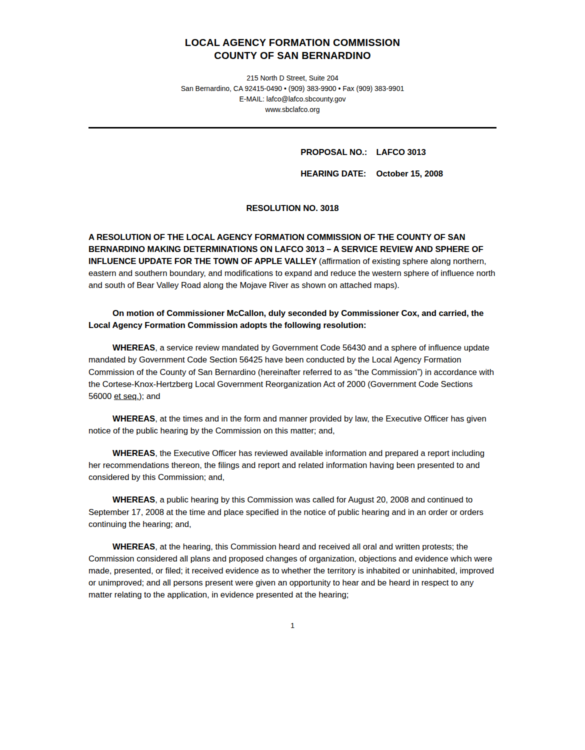LOCAL AGENCY FORMATION COMMISSION
COUNTY OF SAN BERNARDINO
215 North D Street, Suite 204
San Bernardino, CA 92415-0490 • (909) 383-9900 • Fax (909) 383-9901
E-MAIL: lafco@lafco.sbcounty.gov
www.sbclafco.org
| PROPOSAL NO.: | LAFCO 3013 |
| HEARING DATE: | October 15, 2008 |
RESOLUTION NO. 3018
A RESOLUTION OF THE LOCAL AGENCY FORMATION COMMISSION OF THE COUNTY OF SAN BERNARDINO MAKING DETERMINATIONS ON LAFCO 3013 – A SERVICE REVIEW AND SPHERE OF INFLUENCE UPDATE FOR THE TOWN OF APPLE VALLEY (affirmation of existing sphere along northern, eastern and southern boundary, and modifications to expand and reduce the western sphere of influence north and south of Bear Valley Road along the Mojave River as shown on attached maps).
On motion of Commissioner McCallon, duly seconded by Commissioner Cox, and carried, the Local Agency Formation Commission adopts the following resolution:
WHEREAS, a service review mandated by Government Code 56430 and a sphere of influence update mandated by Government Code Section 56425 have been conducted by the Local Agency Formation Commission of the County of San Bernardino (hereinafter referred to as “the Commission”) in accordance with the Cortese-Knox-Hertzberg Local Government Reorganization Act of 2000 (Government Code Sections 56000 et seq.); and
WHEREAS, at the times and in the form and manner provided by law, the Executive Officer has given notice of the public hearing by the Commission on this matter; and,
WHEREAS, the Executive Officer has reviewed available information and prepared a report including her recommendations thereon, the filings and report and related information having been presented to and considered by this Commission; and,
WHEREAS, a public hearing by this Commission was called for August 20, 2008 and continued to September 17, 2008 at the time and place specified in the notice of public hearing and in an order or orders continuing the hearing; and,
WHEREAS, at the hearing, this Commission heard and received all oral and written protests; the Commission considered all plans and proposed changes of organization, objections and evidence which were made, presented, or filed; it received evidence as to whether the territory is inhabited or uninhabited, improved or unimproved; and all persons present were given an opportunity to hear and be heard in respect to any matter relating to the application, in evidence presented at the hearing;
1